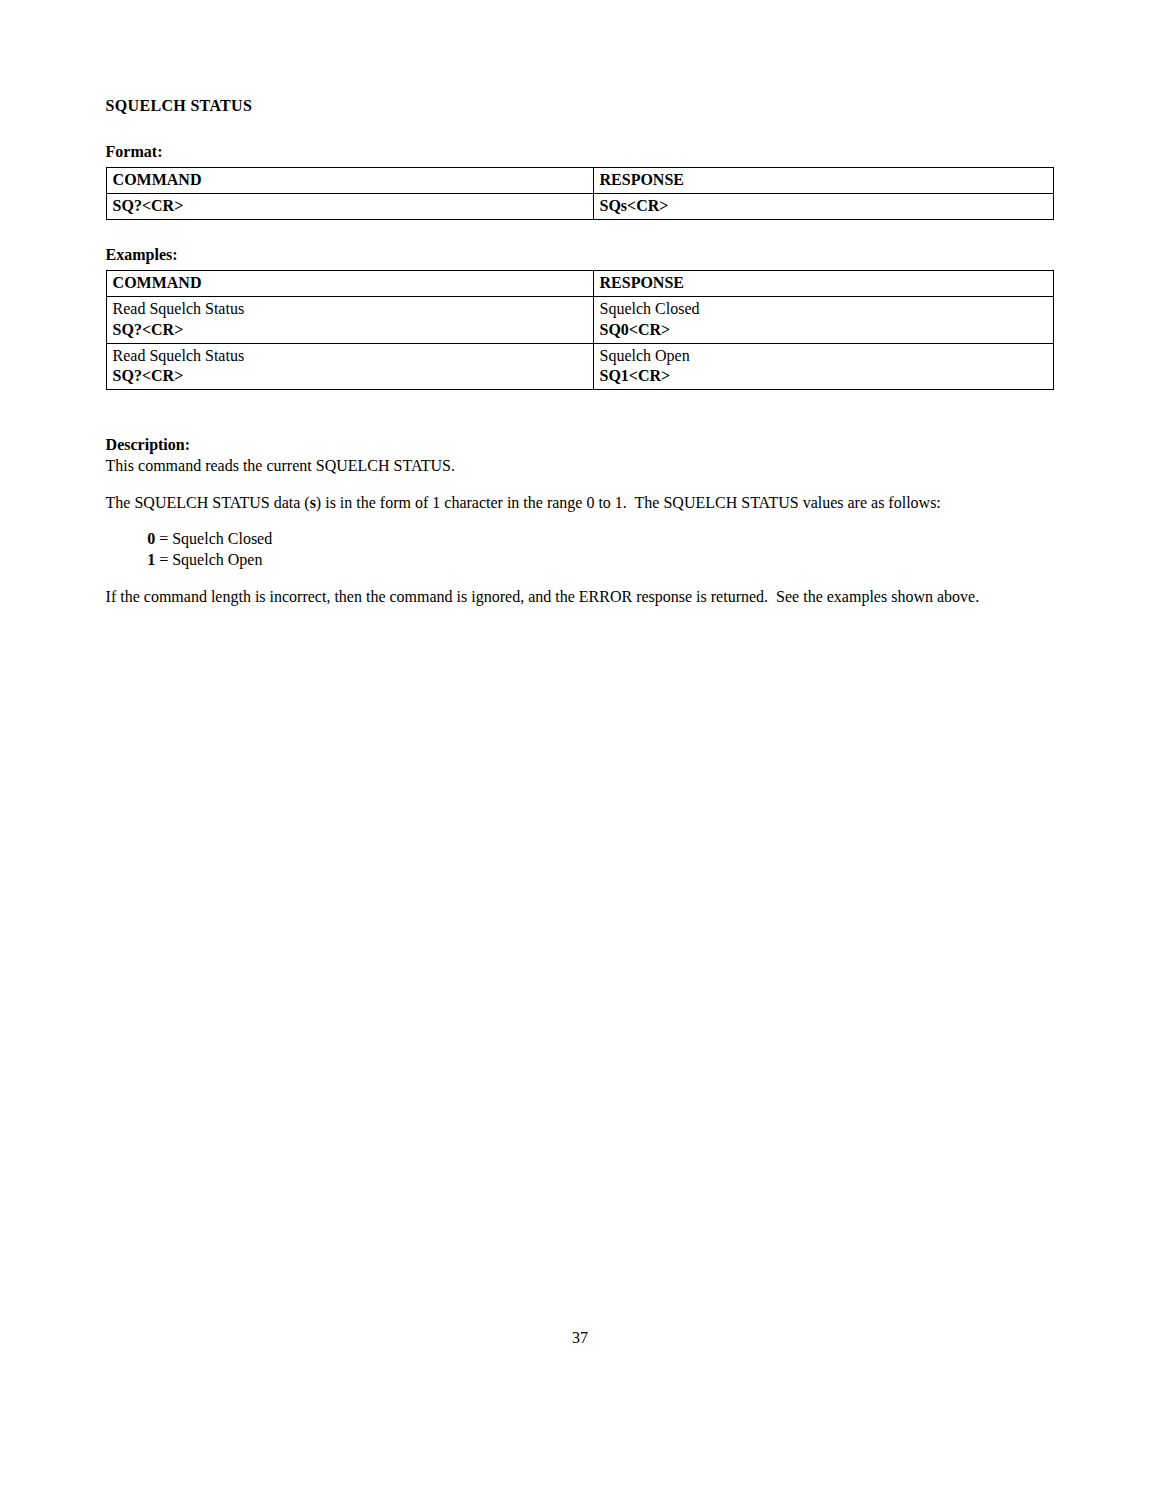SQUELCH STATUS
Format:
| COMMAND | RESPONSE |
| --- | --- |
| SQ?<CR> | SQs<CR> |
Examples:
| COMMAND | RESPONSE |
| --- | --- |
| Read Squelch Status SQ?<CR> | Squelch Closed SQ0<CR> |
| Read Squelch Status SQ?<CR> | Squelch Open SQ1<CR> |
Description:
This command reads the current SQUELCH STATUS.
The SQUELCH STATUS data (s) is in the form of 1 character in the range 0 to 1. The SQUELCH STATUS values are as follows:
0 = Squelch Closed
1 = Squelch Open
If the command length is incorrect, then the command is ignored, and the ERROR response is returned. See the examples shown above.
37